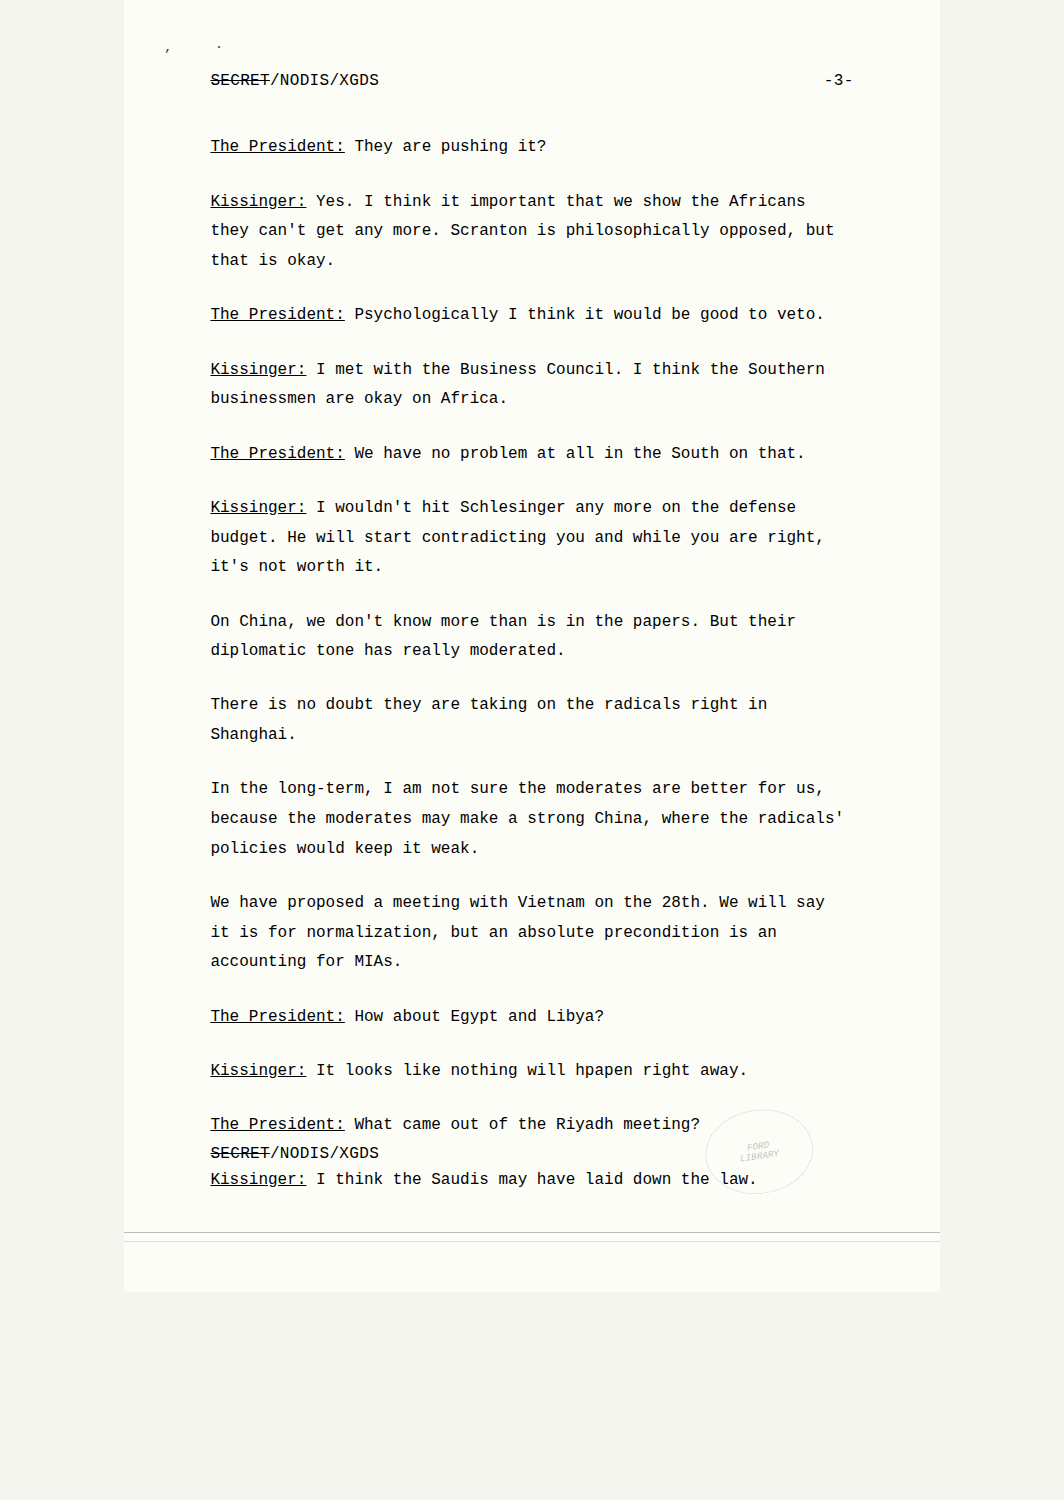, ·
SECRET/NODIS/XGDS
-3-
The President: They are pushing it?
Kissinger: Yes. I think it important that we show the Africans they can't get any more. Scranton is philosophically opposed, but that is okay.
The President: Psychologically I think it would be good to veto.
Kissinger: I met with the Business Council. I think the Southern businessmen are okay on Africa.
The President: We have no problem at all in the South on that.
Kissinger: I wouldn't hit Schlesinger any more on the defense budget. He will start contradicting you and while you are right, it's not worth it.
On China, we don't know more than is in the papers. But their diplomatic tone has really moderated.
There is no doubt they are taking on the radicals right in Shanghai.
In the long-term, I am not sure the moderates are better for us, because the moderates may make a strong China, where the radicals' policies would keep it weak.
We have proposed a meeting with Vietnam on the 28th. We will say it is for normalization, but an absolute precondition is an accounting for MIAs.
The President: How about Egypt and Libya?
Kissinger: It looks like nothing will hpapen right away.
The President: What came out of the Riyadh meeting?
Kissinger: I think the Saudis may have laid down the law.
SECRET/NODIS/XGDS
FORD
LIBRARY